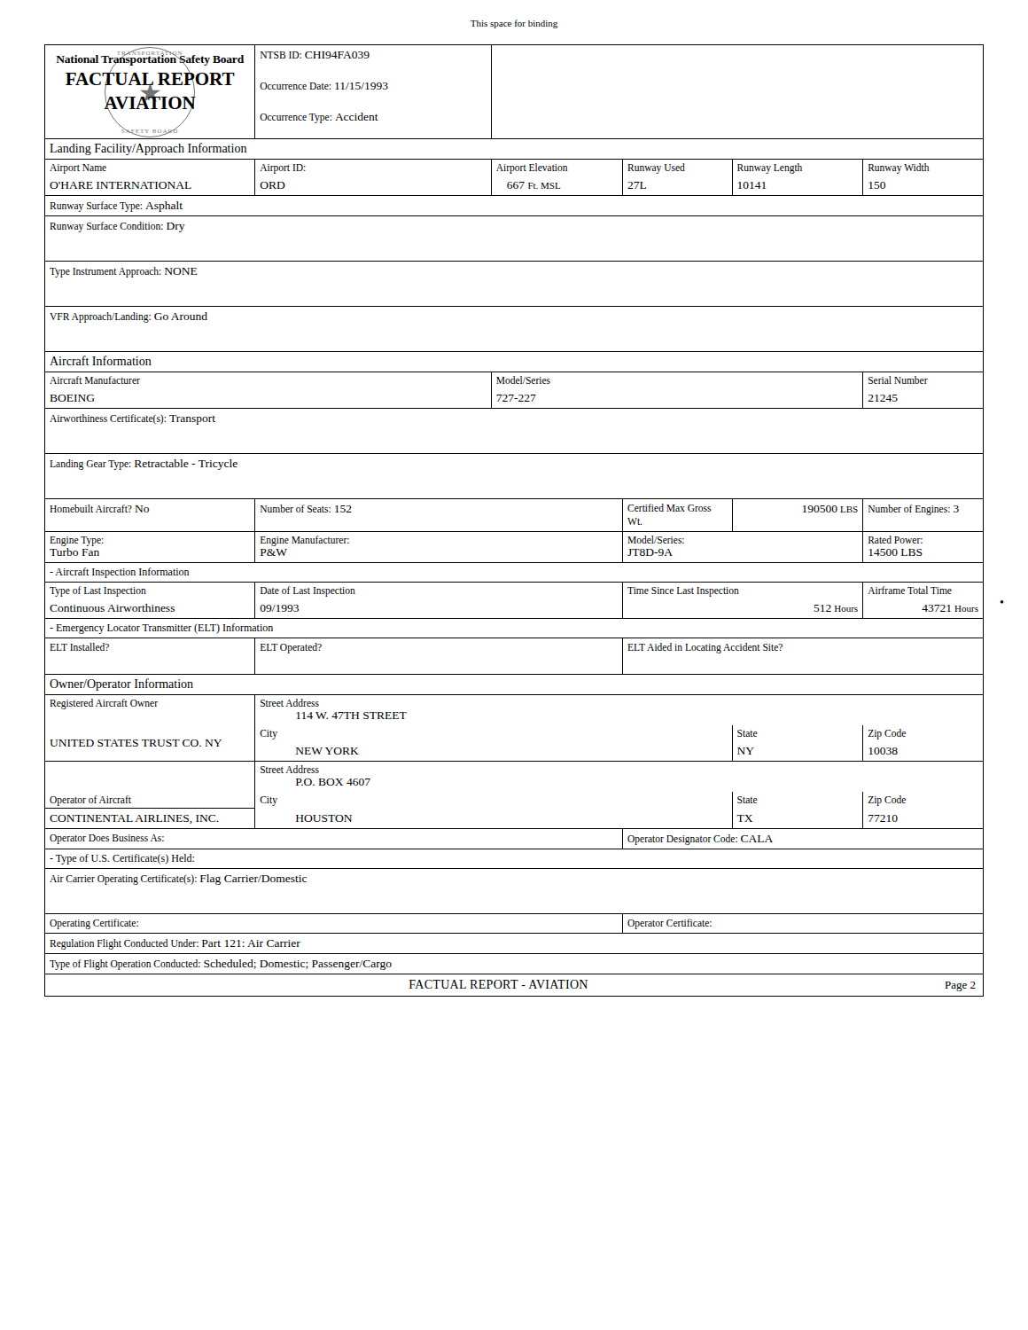This space for binding
| TRANSPORTATION ★ SAFETY BOARD National Transportation Safety Board FACTUAL REPORT AVIATION | NTSB ID: CHI94FA039 | |
| Occurrence Date: 11/15/1993 |
| Occurrence Type: Accident |
| Landing Facility/Approach Information |
| Airport Name | Airport ID: | Airport Elevation | Runway Used | Runway Length | Runway Width |
| O'HARE INTERNATIONAL | ORD | 667 Ft. MSL | 27L | 10141 | 150 |
| Runway Surface Type: Asphalt |
| Runway Surface Condition: Dry |
| Type Instrument Approach: NONE |
| VFR Approach/Landing: Go Around |
| Aircraft Information |
| Aircraft Manufacturer | Model/Series | Serial Number |
| BOEING | 727-227 | 21245 |
| Airworthiness Certificate(s): Transport |
| Landing Gear Type: Retractable - Tricycle |
| Homebuilt Aircraft? No | Number of Seats: 152 | Certified Max Gross Wt. | 190500 LBS | Number of Engines: 3 |
| Engine Type: Turbo Fan | Engine Manufacturer: P&W | Model/Series: JT8D-9A | Rated Power: 14500 LBS |
| - Aircraft Inspection Information |
| Type of Last Inspection | Date of Last Inspection | Time Since Last Inspection | Airframe Total Time |
| Continuous Airworthiness | 09/1993 | 512 Hours | 43721 Hours |
| - Emergency Locator Transmitter (ELT) Information |
| ELT Installed? | ELT Operated? | ELT Aided in Locating Accident Site? |
| Owner/Operator Information |
| Registered Aircraft Owner | Street Address 114 W. 47TH STREET |
| UNITED STATES TRUST CO. NY | City | State | Zip Code |
| NEW YORK | NY | 10038 |
| | Street Address P.O. BOX 4607 |
| Operator of Aircraft | City | State | Zip Code |
| CONTINENTAL AIRLINES, INC. | HOUSTON | TX | 77210 |
| Operator Does Business As: | Operator Designator Code: CALA |
| - Type of U.S. Certificate(s) Held: |
| Air Carrier Operating Certificate(s): Flag Carrier/Domestic |
| Operating Certificate: | Operator Certificate: |
| Regulation Flight Conducted Under: Part 121: Air Carrier |
| Type of Flight Operation Conducted: Scheduled; Domestic; Passenger/Cargo |
FACTUAL REPORT - AVIATION
Page 2
•